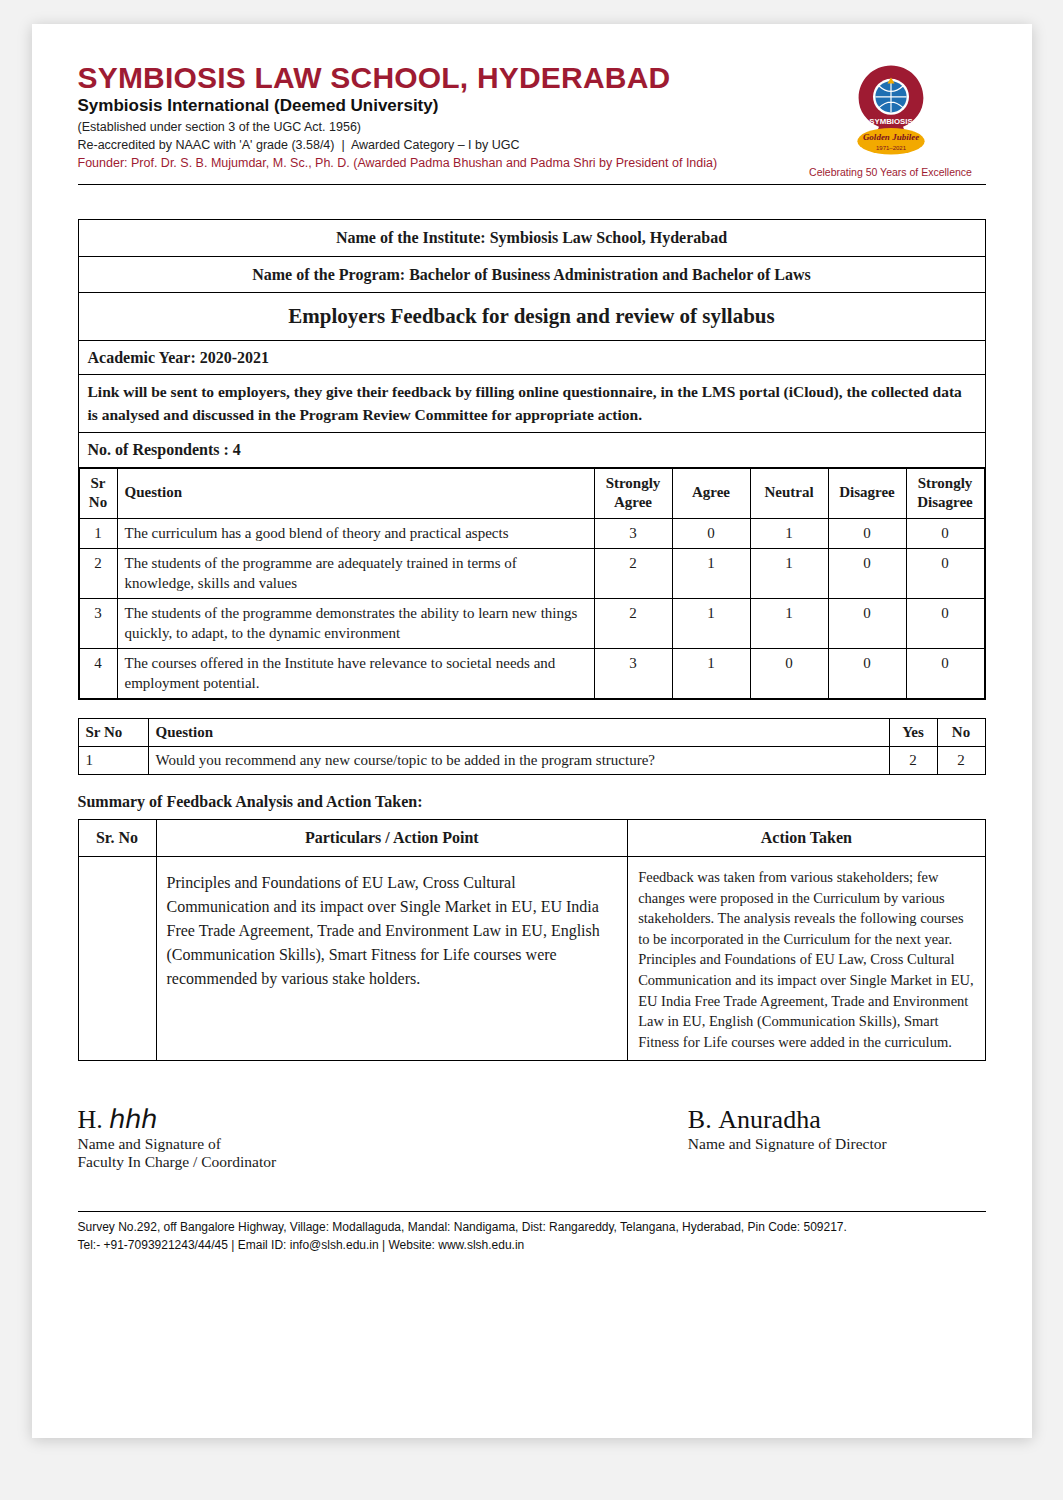SYMBIOSIS LAW SCHOOL, HYDERABAD
Symbiosis International (Deemed University)
(Established under section 3 of the UGC Act. 1956)
Re-accredited by NAAC with 'A' grade (3.58/4) | Awarded Category – I by UGC
Founder: Prof. Dr. S. B. Mujumdar, M. Sc., Ph. D. (Awarded Padma Bhushan and Padma Shri by President of India)
SYMBIOSIS Golden Jubilee 1971–2021
Celebrating 50 Years of Excellence
| Name of the Institute: Symbiosis Law School, Hyderabad |
| Name of the Program: Bachelor of Business Administration and Bachelor of Laws |
| Employers Feedback for design and review of syllabus |
| Academic Year: 2020-2021 |
| Link will be sent to employers, they give their feedback by filling online questionnaire, in the LMS portal (iCloud), the collected data is analysed and discussed in the Program Review Committee for appropriate action. |
| No. of Respondents : 4 |
| / Sr No / Question / Strongly Agree / Agree / Neutral / Disagree / Strongly Disagree / / --- / --- / --- / --- / --- / --- / --- / / 1 / The curriculum has a good blend of theory and practical aspects / 3 / 0 / 1 / 0 / 0 / / 2 / The students of the programme are adequately trained in terms of knowledge, skills and values / 2 / 1 / 1 / 0 / 0 / / 3 / The students of the programme demonstrates the ability to learn new things quickly, to adapt, to the dynamic environment / 2 / 1 / 1 / 0 / 0 / / 4 / The courses offered in the Institute have relevance to societal needs and employment potential. / 3 / 1 / 0 / 0 / 0 / |
| Sr No | Question | Yes | No |
| --- | --- | --- | --- |
| 1 | Would you recommend any new course/topic to be added in the program structure? | 2 | 2 |
Summary of Feedback Analysis and Action Taken:
| Sr. No | Particulars / Action Point | Action Taken |
| --- | --- | --- |
| | Principles and Foundations of EU Law, Cross Cultural Communication and its impact over Single Market in EU, EU India Free Trade Agreement, Trade and Environment Law in EU, English (Communication Skills), Smart Fitness for Life courses were recommended by various stake holders. | Feedback was taken from various stakeholders; few changes were proposed in the Curriculum by various stakeholders. The analysis reveals the following courses to be incorporated in the Curriculum for the next year. Principles and Foundations of EU Law, Cross Cultural Communication and its impact over Single Market in EU, EU India Free Trade Agreement, Trade and Environment Law in EU, English (Communication Skills), Smart Fitness for Life courses were added in the curriculum. |
H. ℎℎℎ
Name and Signature of
Faculty In Charge / Coordinator
B. Anuradha
Name and Signature of Director
Survey No.292, off Bangalore Highway, Village: Modallaguda, Mandal: Nandigama, Dist: Rangareddy, Telangana, Hyderabad, Pin Code: 509217.
Tel:- +91-7093921243/44/45 | Email ID: info@slsh.edu.in | Website: www.slsh.edu.in